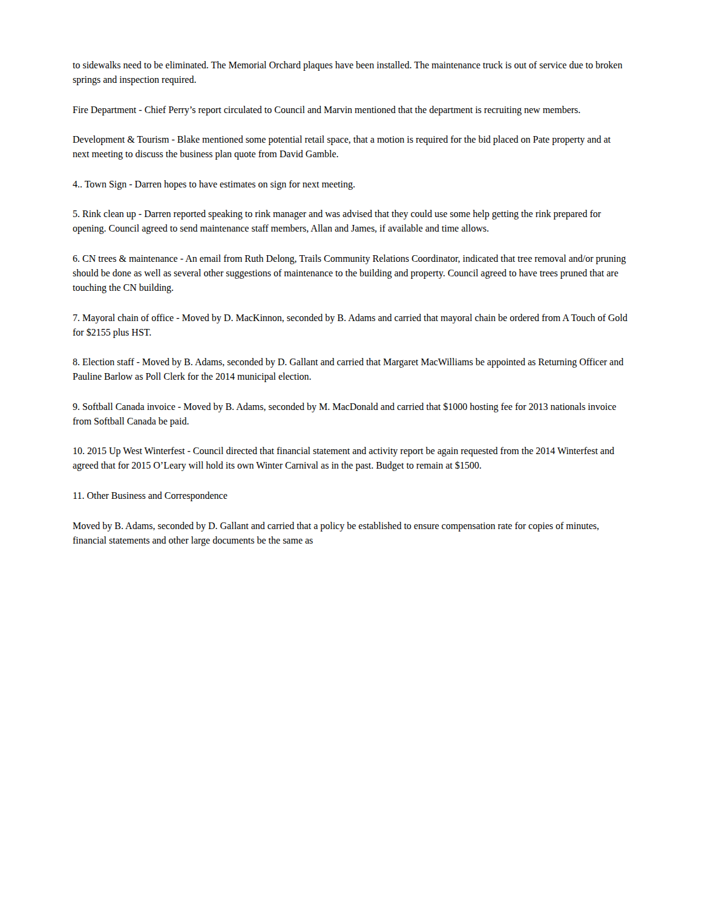to sidewalks need to be eliminated. The Memorial Orchard plaques have been installed. The maintenance truck is out of service due to broken springs and inspection required.
Fire Department - Chief Perry’s report circulated to Council and Marvin mentioned that the department is recruiting new members.
Development & Tourism - Blake mentioned some potential retail space, that a motion is required for the bid placed on Pate property and at next meeting to discuss the business plan quote from David Gamble.
4.. Town Sign - Darren hopes to have estimates on sign for next meeting.
5. Rink clean up - Darren reported speaking to rink manager and was advised that they could use some help getting the rink prepared for opening. Council agreed to send maintenance staff members, Allan and James, if available and time allows.
6. CN trees & maintenance - An email from Ruth Delong, Trails Community Relations Coordinator, indicated that tree removal and/or pruning should be done as well as several other suggestions of maintenance to the building and property. Council agreed to have trees pruned that are touching the CN building.
7. Mayoral chain of office - Moved by D. MacKinnon, seconded by B. Adams and carried that mayoral chain be ordered from A Touch of Gold for $2155 plus HST.
8. Election staff - Moved by B. Adams, seconded by D. Gallant and carried that Margaret MacWilliams be appointed as Returning Officer and Pauline Barlow as Poll Clerk for the 2014 municipal election.
9. Softball Canada invoice - Moved by B. Adams, seconded by M. MacDonald and carried that $1000 hosting fee for 2013 nationals invoice from Softball Canada be paid.
10. 2015 Up West Winterfest - Council directed that financial statement and activity report be again requested from the 2014 Winterfest and agreed that for 2015 O’Leary will hold its own Winter Carnival as in the past. Budget to remain at $1500.
11. Other Business and Correspondence
Moved by B. Adams, seconded by D. Gallant and carried that a policy be established to ensure compensation rate for copies of minutes, financial statements and other large documents be the same as